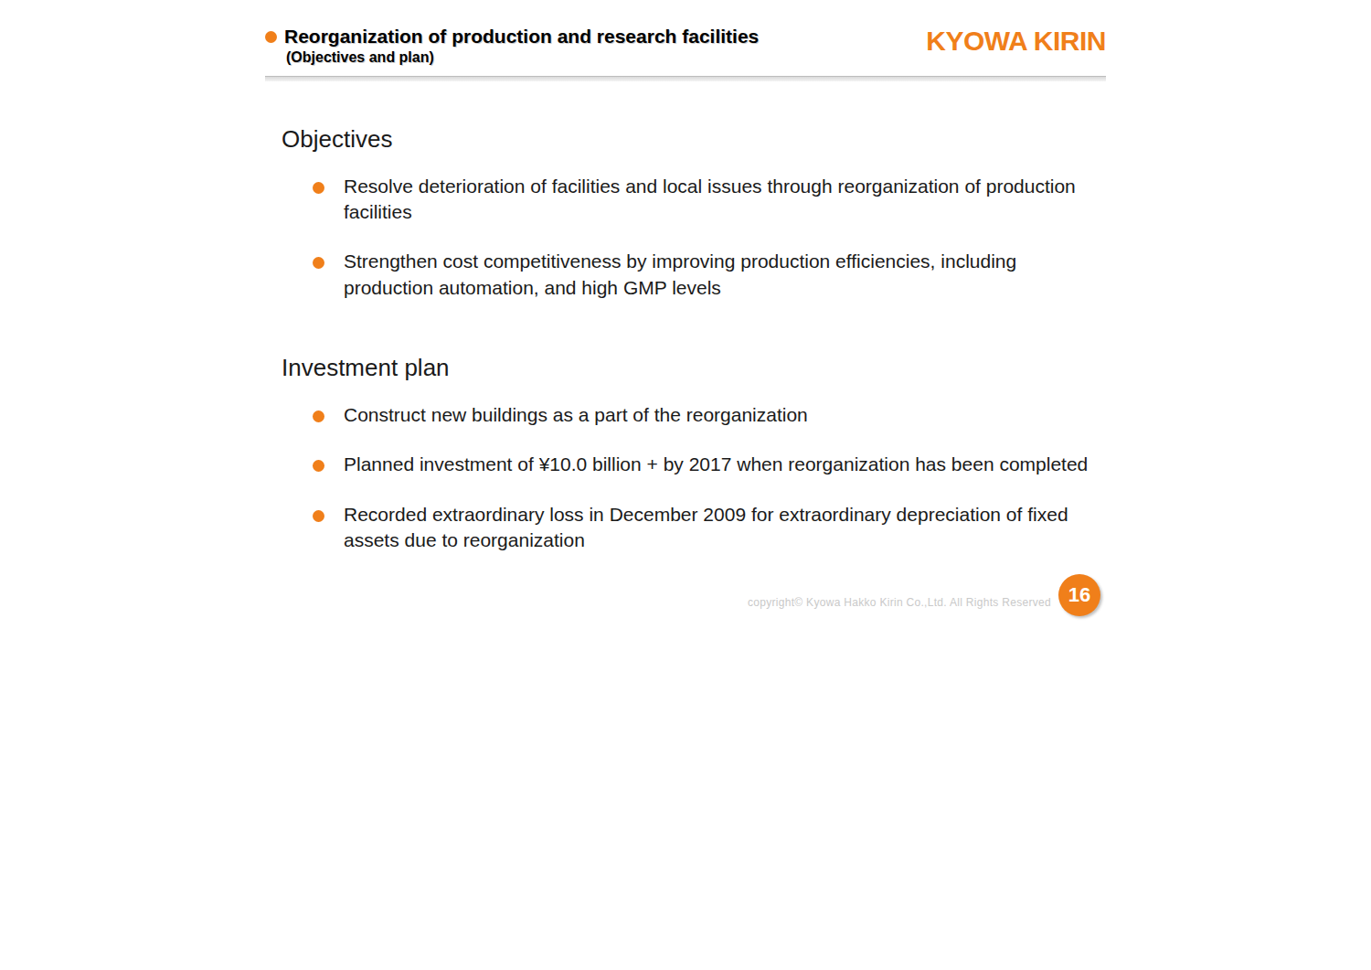KYOWA KIRIN
Reorganization of production and research facilities (Objectives and plan)
Objectives
Resolve deterioration of facilities and local issues through reorganization of production facilities
Strengthen cost competitiveness by improving production efficiencies, including production automation, and high GMP levels
Investment plan
Construct new buildings as a part of the reorganization
Planned investment of ¥10.0 billion + by 2017 when reorganization has been completed
Recorded extraordinary loss in December 2009 for extraordinary depreciation of fixed assets due to reorganization
copyright© Kyowa Hakko Kirin Co.,Ltd. All Rights Reserved
16